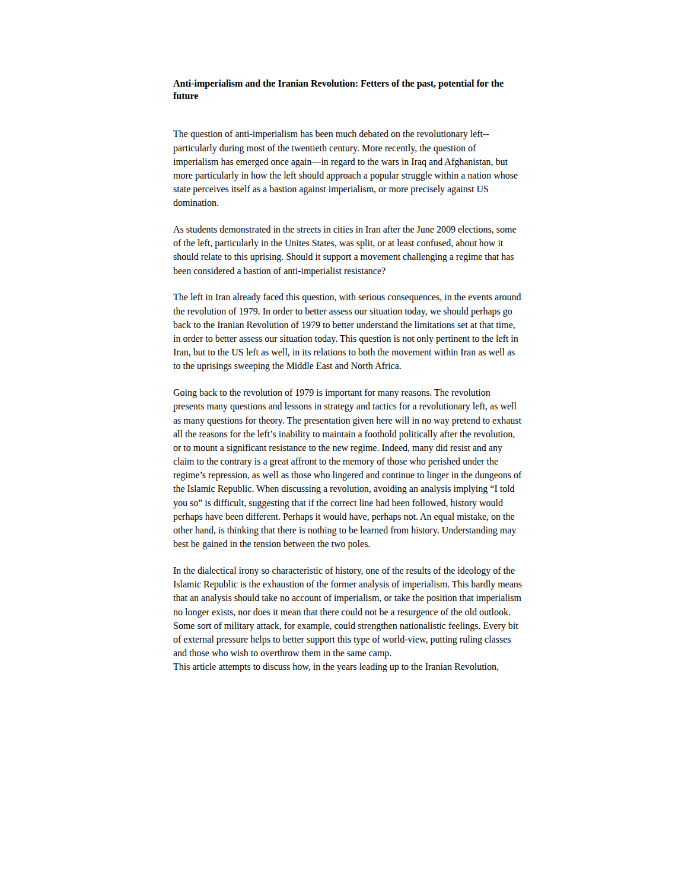Anti-imperialism and the Iranian Revolution: Fetters of the past, potential for the future
The question of anti-imperialism has been much debated on the revolutionary left--particularly during most of the twentieth century. More recently, the question of imperialism has emerged once again—in regard to the wars in Iraq and Afghanistan, but more particularly in how the left should approach a popular struggle within a nation whose state perceives itself as a bastion against imperialism, or more precisely against US domination.
As students demonstrated in the streets in cities in Iran after the June 2009 elections, some of the left, particularly in the Unites States, was split, or at least confused, about how it should relate to this uprising. Should it support a movement challenging a regime that has been considered a bastion of anti-imperialist resistance?
The left in Iran already faced this question, with serious consequences, in the events around the revolution of 1979. In order to better assess our situation today, we should perhaps go back to the Iranian Revolution of 1979 to better understand the limitations set at that time, in order to better assess our situation today. This question is not only pertinent to the left in Iran, but to the US left as well, in its relations to both the movement within Iran as well as to the uprisings sweeping the Middle East and North Africa.
Going back to the revolution of 1979 is important for many reasons. The revolution presents many questions and lessons in strategy and tactics for a revolutionary left, as well as many questions for theory. The presentation given here will in no way pretend to exhaust all the reasons for the left’s inability to maintain a foothold politically after the revolution, or to mount a significant resistance to the new regime. Indeed, many did resist and any claim to the contrary is a great affront to the memory of those who perished under the regime’s repression, as well as those who lingered and continue to linger in the dungeons of the Islamic Republic. When discussing a revolution, avoiding an analysis implying “I told you so” is difficult, suggesting that if the correct line had been followed, history would perhaps have been different. Perhaps it would have, perhaps not. An equal mistake, on the other hand, is thinking that there is nothing to be learned from history. Understanding may best be gained in the tension between the two poles.
In the dialectical irony so characteristic of history, one of the results of the ideology of the Islamic Republic is the exhaustion of the former analysis of imperialism. This hardly means that an analysis should take no account of imperialism, or take the position that imperialism no longer exists, nor does it mean that there could not be a resurgence of the old outlook. Some sort of military attack, for example, could strengthen nationalistic feelings. Every bit of external pressure helps to better support this type of world-view, putting ruling classes and those who wish to overthrow them in the same camp.
This article attempts to discuss how, in the years leading up to the Iranian Revolution,